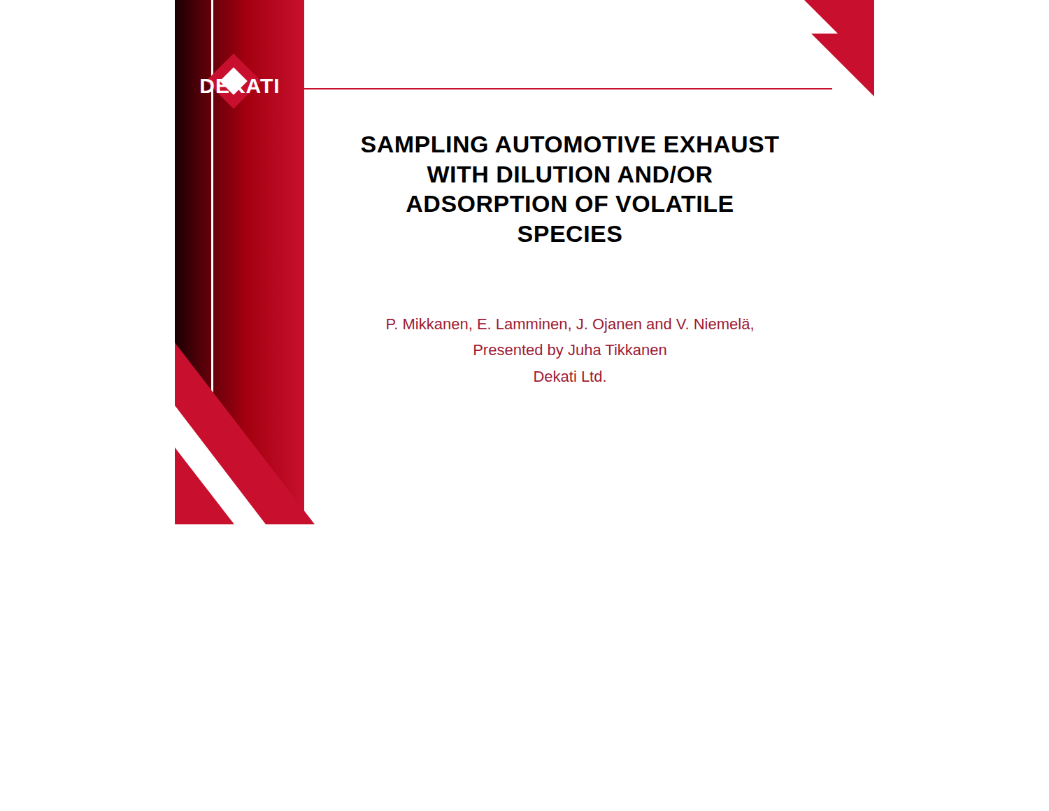DEKATI
SAMPLING AUTOMOTIVE EXHAUST
WITH DILUTION AND/OR
ADSORPTION OF VOLATILE
SPECIES
P. Mikkanen, E. Lamminen, J. Ojanen and V. Niemelä,
Presented by Juha Tikkanen
Dekati Ltd.